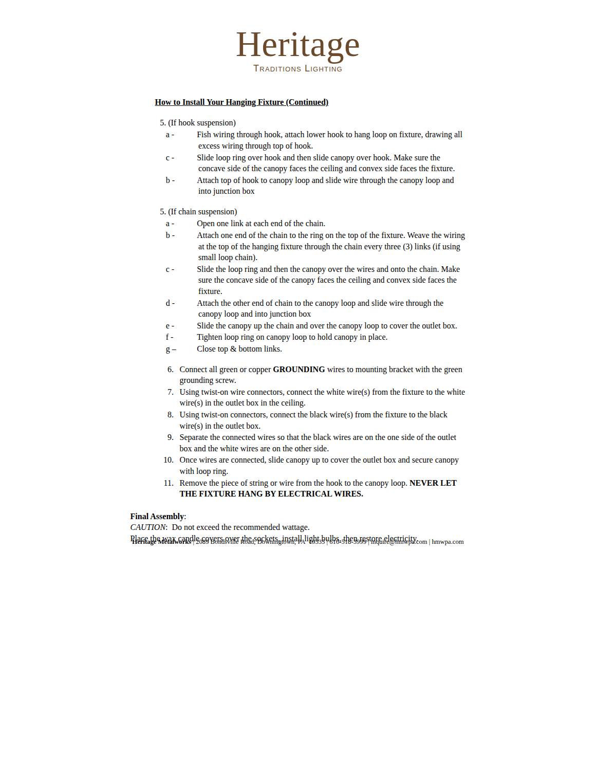Heritage
Traditions Lighting
How to Install Your Hanging Fixture (Continued)
5. (If hook suspension)
a -Fish wiring through hook, attach lower hook to hang loop on fixture, drawing all excess wiring through top of hook.
c -Slide loop ring over hook and then slide canopy over hook. Make sure the concave side of the canopy faces the ceiling and convex side faces the fixture.
b -Attach top of hook to canopy loop and slide wire through the canopy loop and into junction box
5. (If chain suspension)
a -Open one link at each end of the chain.
b -Attach one end of the chain to the ring on the top of the fixture. Weave the wiring at the top of the hanging fixture through the chain every three (3) links (if using small loop chain).
c -Slide the loop ring and then the canopy over the wires and onto the chain. Make sure the concave side of the canopy faces the ceiling and convex side faces the fixture.
d -Attach the other end of chain to the canopy loop and slide wire through the canopy loop and into junction box
e -Slide the canopy up the chain and over the canopy loop to cover the outlet box.
f -Tighten loop ring on canopy loop to hold canopy in place.
g –Close top & bottom links.
Connect all green or copper GROUNDING wires to mounting bracket with the green grounding screw.
Using twist-on wire connectors, connect the white wire(s) from the fixture to the white wire(s) in the outlet box in the ceiling.
Using twist-on connectors, connect the black wire(s) from the fixture to the black wire(s) in the outlet box.
Separate the connected wires so that the black wires are on the one side of the outlet box and the white wires are on the other side.
Once wires are connected, slide canopy up to cover the outlet box and secure canopy with loop ring.
Remove the piece of string or wire from the hook to the canopy loop. NEVER LET THE FIXTURE HANG BY ELECTRICAL WIRES.
Final Assembly:
CAUTION: Do not exceed the recommended wattage.
Place the wax candle covers over the sockets, install light bulbs, then restore electricity.
Heritage Metalworks | 2089 Bondsville Road, Downingtown, PA 19335 | 610-518-3999 | inquire@hmwpa.com | hmwpa.com